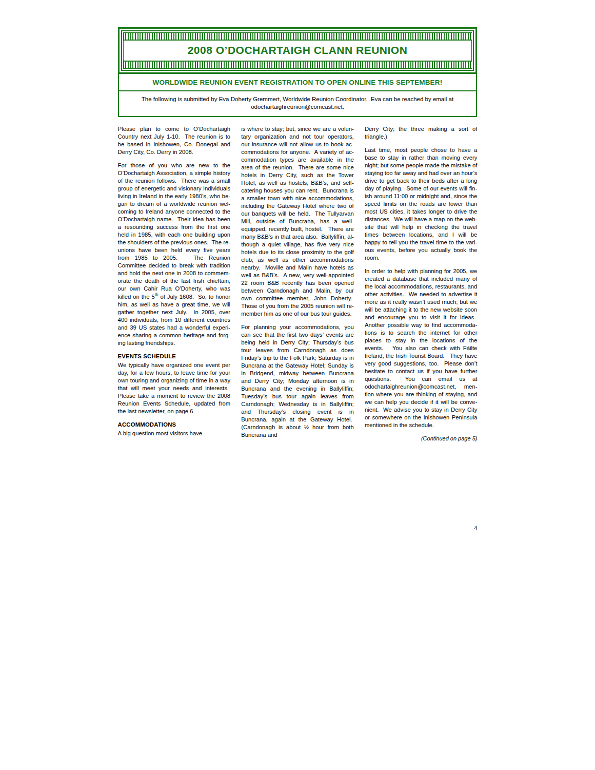2008 O’DOCHARTAIGH CLANN REUNION
WORLDWIDE REUNION EVENT REGISTRATION TO OPEN ONLINE THIS SEPTEMBER!
The following is submitted by Eva Doherty Gremmert, Worldwide Reunion Coordinator. Eva can be reached by email at odochartaighreunion@comcast.net.
Please plan to come to O’Dochartaigh Country next July 1-10. The reunion is to be based in Inishowen, Co. Donegal and Derry City, Co. Derry in 2008.
For those of you who are new to the O’Dochartaigh Association, a simple history of the reunion follows. There was a small group of energetic and visionary individuals living in Ireland in the early 1980’s, who began to dream of a worldwide reunion welcoming to Ireland anyone connected to the O’Dochartaigh name. Their idea has been a resounding success from the first one held in 1985, with each one building upon the shoulders of the previous ones. The reunions have been held every five years from 1985 to 2005. The Reunion Committee decided to break with tradition and hold the next one in 2008 to commemorate the death of the last Irish chieftain, our own Cahir Rua O’Doherty, who was killed on the 5th of July 1608. So, to honor him, as well as have a great time, we will gather together next July. In 2005, over 400 individuals, from 10 different countries and 39 US states had a wonderful experience sharing a common heritage and forging lasting friendships.
Events Schedule
We typically have organized one event per day, for a few hours, to leave time for your own touring and organizing of time in a way that will meet your needs and interests. Please take a moment to review the 2008 Reunion Events Schedule, updated from the last newsletter, on page 6.
Accommodations
A big question most visitors have
is where to stay; but, since we are a voluntary organization and not tour operators, our insurance will not allow us to book accommodations for anyone. A variety of accommodation types are available in the area of the reunion. There are some nice hotels in Derry City, such as the Tower Hotel, as well as hostels, B&B’s, and self-catering houses you can rent. Buncrana is a smaller town with nice accommodations, including the Gateway Hotel where two of our banquets will be held. The Tullyarvan Mill, outside of Buncrana, has a well-equipped, recently built, hostel. There are many B&B’s in that area also. Ballyliffin, although a quiet village, has five very nice hotels due to its close proximity to the golf club, as well as other accommodations nearby. Moville and Malin have hotels as well as B&B’s. A new, very well-appointed 22 room B&B recently has been opened between Carndonagh and Malin, by our own committee member, John Doherty. Those of you from the 2005 reunion will remember him as one of our bus tour guides.
For planning your accommodations, you can see that the first two days’ events are being held in Derry City; Thursday’s bus tour leaves from Carndonagh as does Friday’s trip to the Folk Park; Saturday is in Buncrana at the Gateway Hotel; Sunday is in Bridgend, midway between Buncrana and Derry City; Monday afternoon is in Buncrana and the evening in Ballyliffin; Tuesday’s bus tour again leaves from Carndonagh; Wednesday is in Ballyliffin; and Thursday’s closing event is in Buncrana, again at the Gateway Hotel. (Carndonagh is about ½ hour from both Buncrana and
Derry City; the three making a sort of triangle.)
Last time, most people chose to have a base to stay in rather than moving every night; but some people made the mistake of staying too far away and had over an hour’s drive to get back to their beds after a long day of playing. Some of our events will finish around 11:00 or midnight and, since the speed limits on the roads are lower than most US cities, it takes longer to drive the distances. We will have a map on the website that will help in checking the travel times between locations, and I will be happy to tell you the travel time to the various events, before you actually book the room.
In order to help with planning for 2005, we created a database that included many of the local accommodations, restaurants, and other activities. We needed to advertise it more as it really wasn’t used much; but we will be attaching it to the new website soon and encourage you to visit it for ideas. Another possible way to find accommodations is to search the internet for other places to stay in the locations of the events. You also can check with Fáilte Ireland, the Irish Tourist Board. They have very good suggestions, too. Please don’t hesitate to contact us if you have further questions. You can email us at odochartaighreunion@comcast.net, mention where you are thinking of staying, and we can help you decide if it will be convenient. We advise you to stay in Derry City or somewhere on the Inishowen Peninsula mentioned in the schedule.
(Continued on page 5)
4